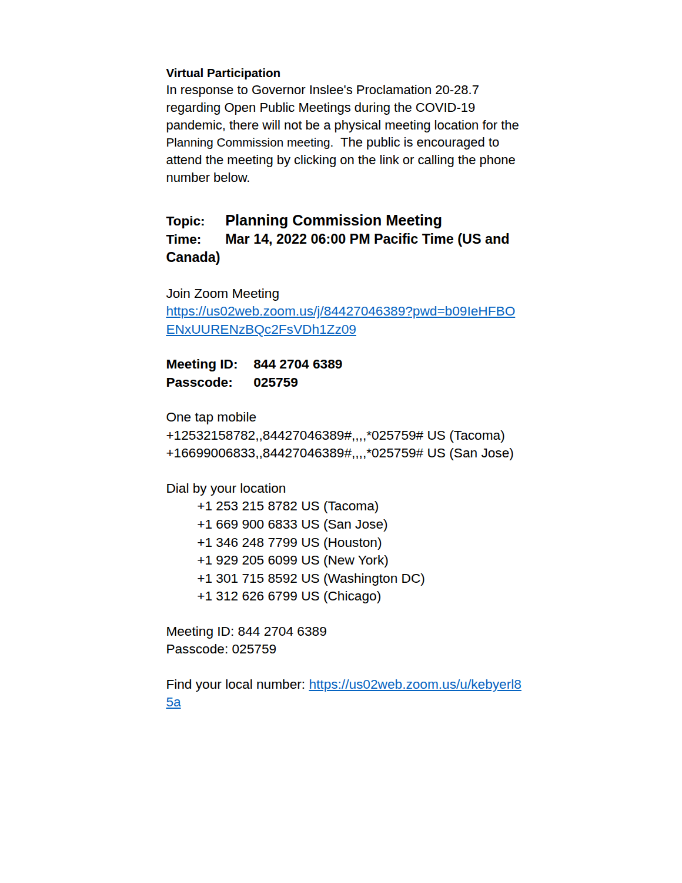Virtual Participation
In response to Governor Inslee's Proclamation 20-28.7 regarding Open Public Meetings during the COVID-19 pandemic, there will not be a physical meeting location for the Planning Commission meeting. The public is encouraged to attend the meeting by clicking on the link or calling the phone number below.
Topic: Planning Commission Meeting
Time: Mar 14, 2022 06:00 PM Pacific Time (US and Canada)
Join Zoom Meeting
https://us02web.zoom.us/j/84427046389?pwd=b09IeHFBOENxUURENzBQc2FsVDh1Zz09
Meeting ID: 844 2704 6389
Passcode: 025759
One tap mobile
+12532158782,,84427046389#,,,,*025759# US (Tacoma)
+16699006833,,84427046389#,,,,*025759# US (San Jose)
Dial by your location
+1 253 215 8782 US (Tacoma)
+1 669 900 6833 US (San Jose)
+1 346 248 7799 US (Houston)
+1 929 205 6099 US (New York)
+1 301 715 8592 US (Washington DC)
+1 312 626 6799 US (Chicago)
Meeting ID: 844 2704 6389
Passcode: 025759
Find your local number: https://us02web.zoom.us/u/kebyerl85a